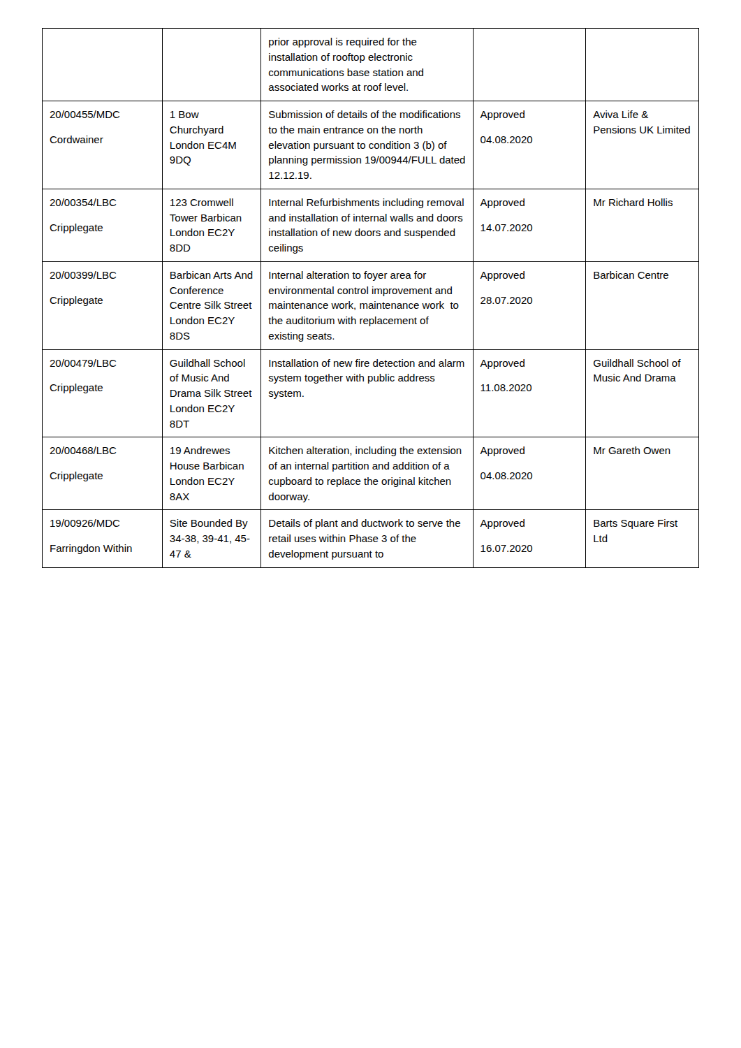| | | prior approval is required for the installation of rooftop electronic communications base station and associated works at roof level. | | |
| 20/00455/MDC Cordwainer | 1 Bow Churchyard London EC4M 9DQ | Submission of details of the modifications to the main entrance on the north elevation pursuant to condition 3 (b) of planning permission 19/00944/FULL dated 12.12.19. | Approved 04.08.2020 | Aviva Life & Pensions UK Limited |
| 20/00354/LBC Cripplegate | 123 Cromwell Tower Barbican London EC2Y 8DD | Internal Refurbishments including removal and installation of internal walls and doors installation of new doors and suspended ceilings | Approved 14.07.2020 | Mr Richard Hollis |
| 20/00399/LBC Cripplegate | Barbican Arts And Conference Centre Silk Street London EC2Y 8DS | Internal alteration to foyer area for environmental control improvement and maintenance work, maintenance work to the auditorium with replacement of existing seats. | Approved 28.07.2020 | Barbican Centre |
| 20/00479/LBC Cripplegate | Guildhall School of Music And Drama Silk Street London EC2Y 8DT | Installation of new fire detection and alarm system together with public address system. | Approved 11.08.2020 | Guildhall School of Music And Drama |
| 20/00468/LBC Cripplegate | 19 Andrewes House Barbican London EC2Y 8AX | Kitchen alteration, including the extension of an internal partition and addition of a cupboard to replace the original kitchen doorway. | Approved 04.08.2020 | Mr Gareth Owen |
| 19/00926/MDC Farringdon Within | Site Bounded By 34-38, 39-41, 45-47 & | Details of plant and ductwork to serve the retail uses within Phase 3 of the development pursuant to | Approved 16.07.2020 | Barts Square First Ltd |